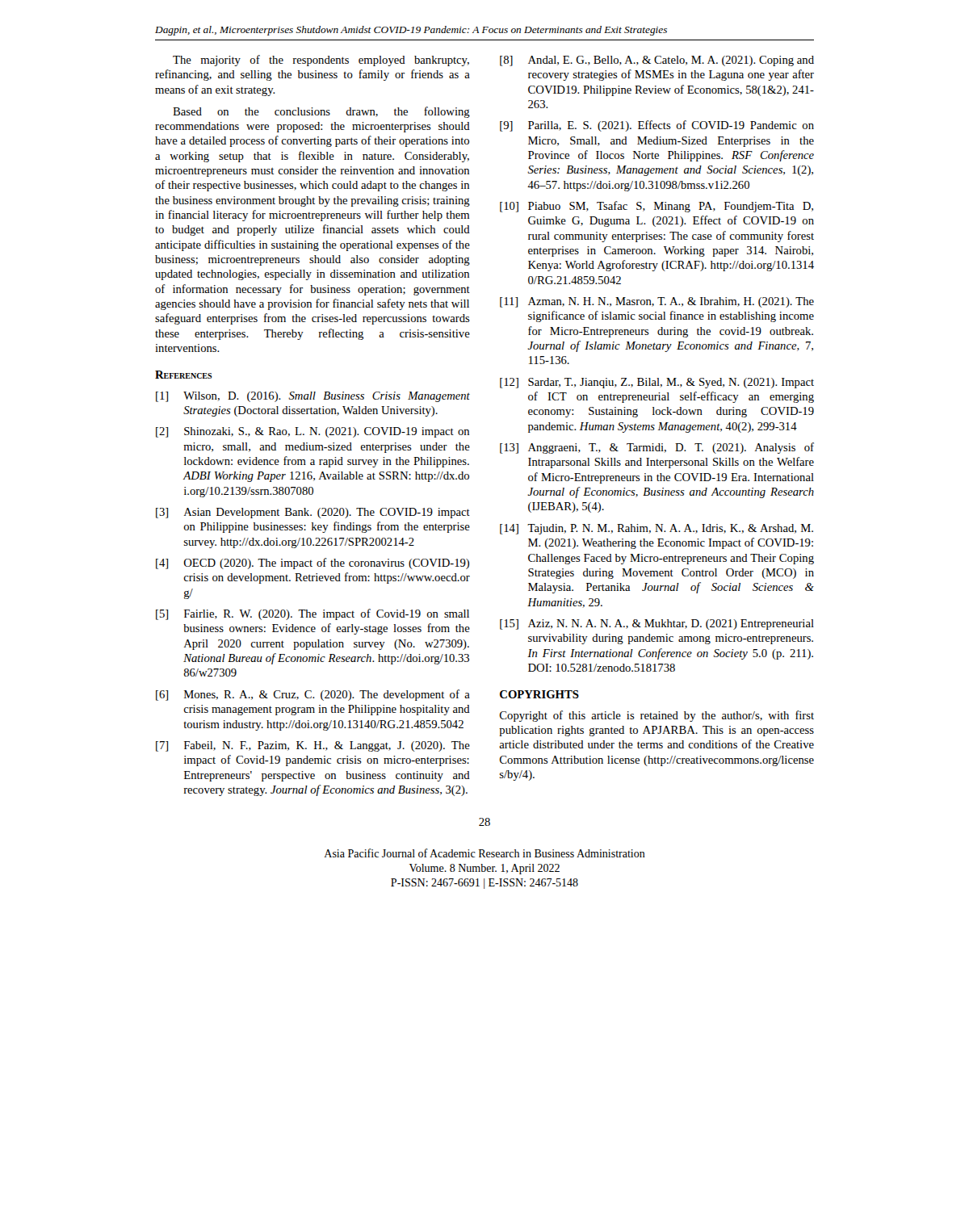Dagpin, et al., Microenterprises Shutdown Amidst COVID-19 Pandemic: A Focus on Determinants and Exit Strategies
The majority of the respondents employed bankruptcy, refinancing, and selling the business to family or friends as a means of an exit strategy.
Based on the conclusions drawn, the following recommendations were proposed: the microenterprises should have a detailed process of converting parts of their operations into a working setup that is flexible in nature. Considerably, microentrepreneurs must consider the reinvention and innovation of their respective businesses, which could adapt to the changes in the business environment brought by the prevailing crisis; training in financial literacy for microentrepreneurs will further help them to budget and properly utilize financial assets which could anticipate difficulties in sustaining the operational expenses of the business; microentrepreneurs should also consider adopting updated technologies, especially in dissemination and utilization of information necessary for business operation; government agencies should have a provision for financial safety nets that will safeguard enterprises from the crises-led repercussions towards these enterprises. Thereby reflecting a crisis-sensitive interventions.
References
Wilson, D. (2016). Small Business Crisis Management Strategies (Doctoral dissertation, Walden University).
Shinozaki, S., & Rao, L. N. (2021). COVID-19 impact on micro, small, and medium-sized enterprises under the lockdown: evidence from a rapid survey in the Philippines. ADBI Working Paper 1216, Available at SSRN: http://dx.doi.org/10.2139/ssrn.3807080
Asian Development Bank. (2020). The COVID-19 impact on Philippine businesses: key findings from the enterprise survey. http://dx.doi.org/10.22617/SPR200214-2
OECD (2020). The impact of the coronavirus (COVID-19) crisis on development. Retrieved from: https://www.oecd.org/
Fairlie, R. W. (2020). The impact of Covid-19 on small business owners: Evidence of early-stage losses from the April 2020 current population survey (No. w27309). National Bureau of Economic Research. http://doi.org/10.3386/w27309
Mones, R. A., & Cruz, C. (2020). The development of a crisis management program in the Philippine hospitality and tourism industry. http://doi.org/10.13140/RG.21.4859.5042
Fabeil, N. F., Pazim, K. H., & Langgat, J. (2020). The impact of Covid-19 pandemic crisis on micro-enterprises: Entrepreneurs' perspective on business continuity and recovery strategy. Journal of Economics and Business, 3(2).
Andal, E. G., Bello, A., & Catelo, M. A. (2021). Coping and recovery strategies of MSMEs in the Laguna one year after COVID19. Philippine Review of Economics, 58(1&2), 241-263.
Parilla, E. S. (2021). Effects of COVID-19 Pandemic on Micro, Small, and Medium-Sized Enterprises in the Province of Ilocos Norte Philippines. RSF Conference Series: Business, Management and Social Sciences, 1(2), 46–57. https://doi.org/10.31098/bmss.v1i2.260
Piabuo SM, Tsafac S, Minang PA, Foundjem-Tita D, Guimke G, Duguma L. (2021). Effect of COVID-19 on rural community enterprises: The case of community forest enterprises in Cameroon. Working paper 314. Nairobi, Kenya: World Agroforestry (ICRAF). http://doi.org/10.13140/RG.21.4859.5042
Azman, N. H. N., Masron, T. A., & Ibrahim, H. (2021). The significance of islamic social finance in establishing income for Micro-Entrepreneurs during the covid-19 outbreak. Journal of Islamic Monetary Economics and Finance, 7, 115-136.
Sardar, T., Jianqiu, Z., Bilal, M., & Syed, N. (2021). Impact of ICT on entrepreneurial self-efficacy an emerging economy: Sustaining lock-down during COVID-19 pandemic. Human Systems Management, 40(2), 299-314
Anggraeni, T., & Tarmidi, D. T. (2021). Analysis of Intraparsonal Skills and Interpersonal Skills on the Welfare of Micro-Entrepreneurs in the COVID-19 Era. International Journal of Economics, Business and Accounting Research (IJEBAR), 5(4).
Tajudin, P. N. M., Rahim, N. A. A., Idris, K., & Arshad, M. M. (2021). Weathering the Economic Impact of COVID-19: Challenges Faced by Micro-entrepreneurs and Their Coping Strategies during Movement Control Order (MCO) in Malaysia. Pertanika Journal of Social Sciences & Humanities, 29.
Aziz, N. N. A. N. A., & Mukhtar, D. (2021) Entrepreneurial survivability during pandemic among micro-entrepreneurs. In First International Conference on Society 5.0 (p. 211). DOI: 10.5281/zenodo.5181738
COPYRIGHTS
Copyright of this article is retained by the author/s, with first publication rights granted to APJARBA. This is an open-access article distributed under the terms and conditions of the Creative Commons Attribution license (http://creativecommons.org/licenses/by/4).
28
Asia Pacific Journal of Academic Research in Business Administration
Volume. 8 Number. 1, April 2022
P-ISSN: 2467-6691 | E-ISSN: 2467-5148